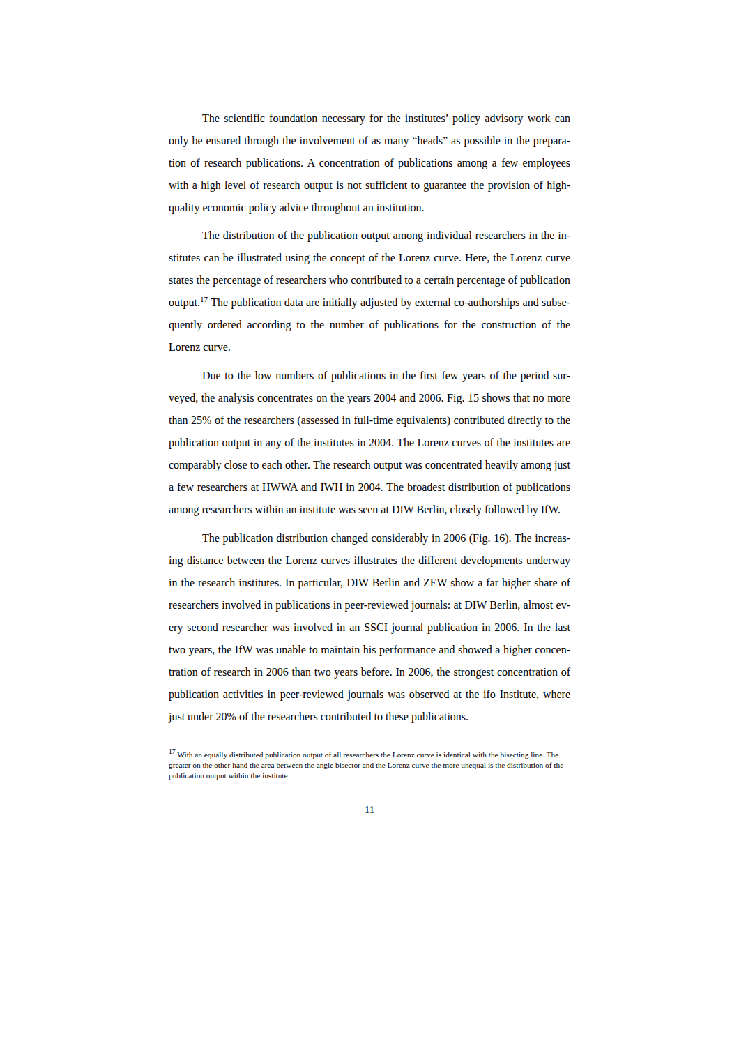The scientific foundation necessary for the institutes’ policy advisory work can only be ensured through the involvement of as many “heads” as possible in the preparation of research publications. A concentration of publications among a few employees with a high level of research output is not sufficient to guarantee the provision of high-quality economic policy advice throughout an institution.
The distribution of the publication output among individual researchers in the institutes can be illustrated using the concept of the Lorenz curve. Here, the Lorenz curve states the percentage of researchers who contributed to a certain percentage of publication output.17 The publication data are initially adjusted by external co-authorships and subsequently ordered according to the number of publications for the construction of the Lorenz curve.
Due to the low numbers of publications in the first few years of the period surveyed, the analysis concentrates on the years 2004 and 2006. Fig. 15 shows that no more than 25% of the researchers (assessed in full-time equivalents) contributed directly to the publication output in any of the institutes in 2004. The Lorenz curves of the institutes are comparably close to each other. The research output was concentrated heavily among just a few researchers at HWWA and IWH in 2004. The broadest distribution of publications among researchers within an institute was seen at DIW Berlin, closely followed by IfW.
The publication distribution changed considerably in 2006 (Fig. 16). The increasing distance between the Lorenz curves illustrates the different developments underway in the research institutes. In particular, DIW Berlin and ZEW show a far higher share of researchers involved in publications in peer-reviewed journals: at DIW Berlin, almost every second researcher was involved in an SSCI journal publication in 2006. In the last two years, the IfW was unable to maintain his performance and showed a higher concentration of research in 2006 than two years before. In 2006, the strongest concentration of publication activities in peer-reviewed journals was observed at the ifo Institute, where just under 20% of the researchers contributed to these publications.
17 With an equally distributed publication output of all researchers the Lorenz curve is identical with the bisecting line. The greater on the other hand the area between the angle bisector and the Lorenz curve the more unequal is the distribution of the publication output within the institute.
11